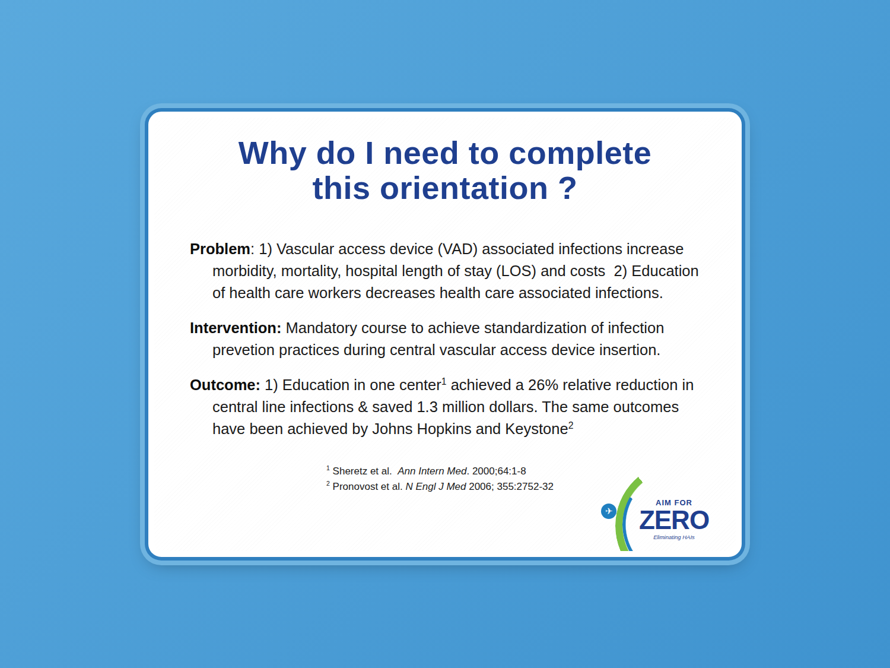Why do I need to complete
this orientation ?
Problem: 1) Vascular access device (VAD) associated infections increase morbidity, mortality, hospital length of stay (LOS) and costs 2) Education of health care workers decreases health care associated infections.
Intervention: Mandatory course to achieve standardization of infection prevetion practices during central vascular access device insertion.
Outcome: 1) Education in one center1 achieved a 26% relative reduction in central line infections & saved 1.3 million dollars. The same outcomes have been achieved by Johns Hopkins and Keystone2
1 Sheretz et al. Ann Intern Med. 2000;64:1-8
2 Pronovost et al. N Engl J Med 2006; 355:2752-32
✈
AIM FOR
ZERO
Eliminating HAIs